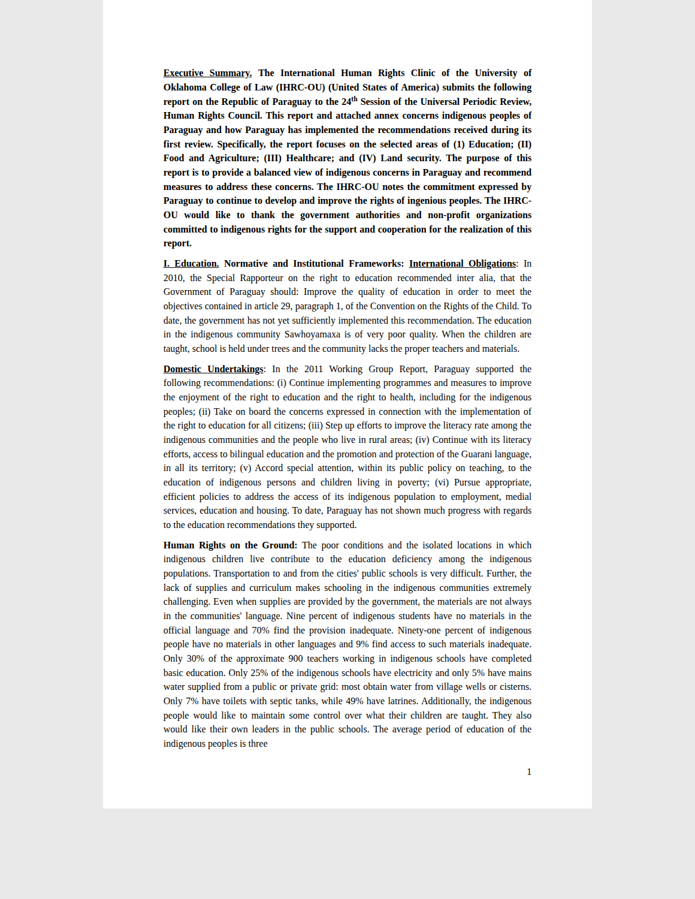Executive Summary. The International Human Rights Clinic of the University of Oklahoma College of Law (IHRC-OU) (United States of America) submits the following report on the Republic of Paraguay to the 24th Session of the Universal Periodic Review, Human Rights Council. This report and attached annex concerns indigenous peoples of Paraguay and how Paraguay has implemented the recommendations received during its first review. Specifically, the report focuses on the selected areas of (1) Education; (II) Food and Agriculture; (III) Healthcare; and (IV) Land security. The purpose of this report is to provide a balanced view of indigenous concerns in Paraguay and recommend measures to address these concerns. The IHRC-OU notes the commitment expressed by Paraguay to continue to develop and improve the rights of ingenious peoples. The IHRC-OU would like to thank the government authorities and non-profit organizations committed to indigenous rights for the support and cooperation for the realization of this report.
I. Education. Normative and Institutional Frameworks: International Obligations: In 2010, the Special Rapporteur on the right to education recommended inter alia, that the Government of Paraguay should: Improve the quality of education in order to meet the objectives contained in article 29, paragraph 1, of the Convention on the Rights of the Child. To date, the government has not yet sufficiently implemented this recommendation. The education in the indigenous community Sawhoyamaxa is of very poor quality. When the children are taught, school is held under trees and the community lacks the proper teachers and materials.
Domestic Undertakings: In the 2011 Working Group Report, Paraguay supported the following recommendations: (i) Continue implementing programmes and measures to improve the enjoyment of the right to education and the right to health, including for the indigenous peoples; (ii) Take on board the concerns expressed in connection with the implementation of the right to education for all citizens; (iii) Step up efforts to improve the literacy rate among the indigenous communities and the people who live in rural areas; (iv) Continue with its literacy efforts, access to bilingual education and the promotion and protection of the Guarani language, in all its territory; (v) Accord special attention, within its public policy on teaching, to the education of indigenous persons and children living in poverty; (vi) Pursue appropriate, efficient policies to address the access of its indigenous population to employment, medial services, education and housing. To date, Paraguay has not shown much progress with regards to the education recommendations they supported.
Human Rights on the Ground: The poor conditions and the isolated locations in which indigenous children live contribute to the education deficiency among the indigenous populations. Transportation to and from the cities' public schools is very difficult. Further, the lack of supplies and curriculum makes schooling in the indigenous communities extremely challenging. Even when supplies are provided by the government, the materials are not always in the communities' language. Nine percent of indigenous students have no materials in the official language and 70% find the provision inadequate. Ninety-one percent of indigenous people have no materials in other languages and 9% find access to such materials inadequate. Only 30% of the approximate 900 teachers working in indigenous schools have completed basic education. Only 25% of the indigenous schools have electricity and only 5% have mains water supplied from a public or private grid: most obtain water from village wells or cisterns. Only 7% have toilets with septic tanks, while 49% have latrines. Additionally, the indigenous people would like to maintain some control over what their children are taught. They also would like their own leaders in the public schools. The average period of education of the indigenous peoples is three
1